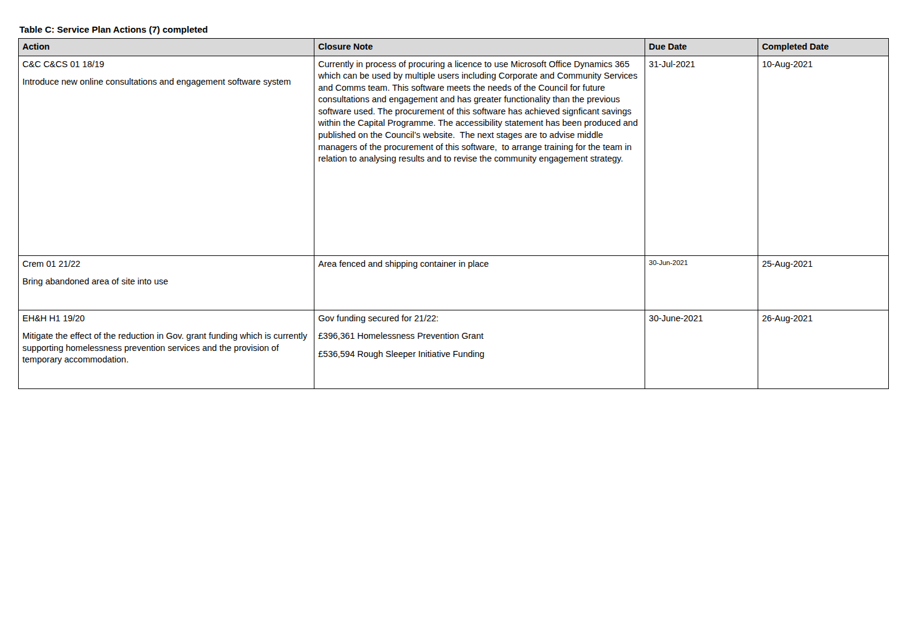Table C: Service Plan Actions (7) completed
| Action | Closure Note | Due Date | Completed Date |
| --- | --- | --- | --- |
| C&C C&CS 01 18/19 Introduce new online consultations and engagement software system | Currently in process of procuring a licence to use Microsoft Office Dynamics 365 which can be used by multiple users including Corporate and Community Services and Comms team. This software meets the needs of the Council for future consultations and engagement and has greater functionality than the previous software used. The procurement of this software has achieved signficant savings within the Capital Programme. The accessibility statement has been produced and published on the Council’s website. The next stages are to advise middle managers of the procurement of this software, to arrange training for the team in relation to analysing results and to revise the community engagement strategy. | 31-Jul-2021 | 10-Aug-2021 |
| Crem 01 21/22 Bring abandoned area of site into use | Area fenced and shipping container in place | 30-Jun-2021 | 25-Aug-2021 |
| EH&H H1 19/20 Mitigate the effect of the reduction in Gov. grant funding which is currently supporting homelessness prevention services and the provision of temporary accommodation. | Gov funding secured for 21/22: £396,361 Homelessness Prevention Grant £536,594 Rough Sleeper Initiative Funding | 30-June-2021 | 26-Aug-2021 |